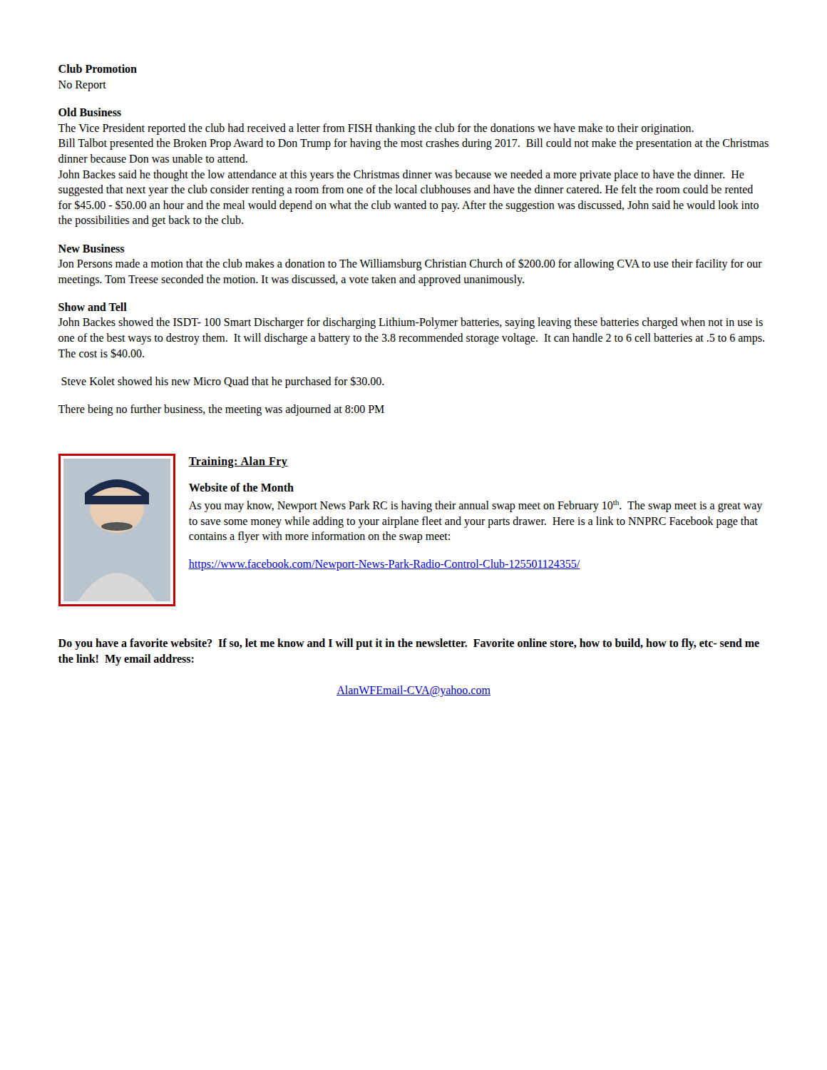Club Promotion
No Report
Old Business
The Vice President reported the club had received a letter from FISH thanking the club for the donations we have make to their origination.
Bill Talbot presented the Broken Prop Award to Don Trump for having the most crashes during 2017. Bill could not make the presentation at the Christmas dinner because Don was unable to attend.
John Backes said he thought the low attendance at this years the Christmas dinner was because we needed a more private place to have the dinner. He suggested that next year the club consider renting a room from one of the local clubhouses and have the dinner catered. He felt the room could be rented for $45.00 - $50.00 an hour and the meal would depend on what the club wanted to pay. After the suggestion was discussed, John said he would look into the possibilities and get back to the club.
New Business
Jon Persons made a motion that the club makes a donation to The Williamsburg Christian Church of $200.00 for allowing CVA to use their facility for our meetings. Tom Treese seconded the motion. It was discussed, a vote taken and approved unanimously.
Show and Tell
John Backes showed the ISDT- 100 Smart Discharger for discharging Lithium-Polymer batteries, saying leaving these batteries charged when not in use is one of the best ways to destroy them. It will discharge a battery to the 3.8 recommended storage voltage. It can handle 2 to 6 cell batteries at .5 to 6 amps. The cost is $40.00.
Steve Kolet showed his new Micro Quad that he purchased for $30.00.
There being no further business, the meeting was adjourned at 8:00 PM
Training: Alan Fry
Website of the Month
As you may know, Newport News Park RC is having their annual swap meet on February 10th. The swap meet is a great way to save some money while adding to your airplane fleet and your parts drawer. Here is a link to NNPRC Facebook page that contains a flyer with more information on the swap meet:
https://www.facebook.com/Newport-News-Park-Radio-Control-Club-125501124355/
Do you have a favorite website? If so, let me know and I will put it in the newsletter. Favorite online store, how to build, how to fly, etc- send me the link! My email address:
AlanWFEmail-CVA@yahoo.com